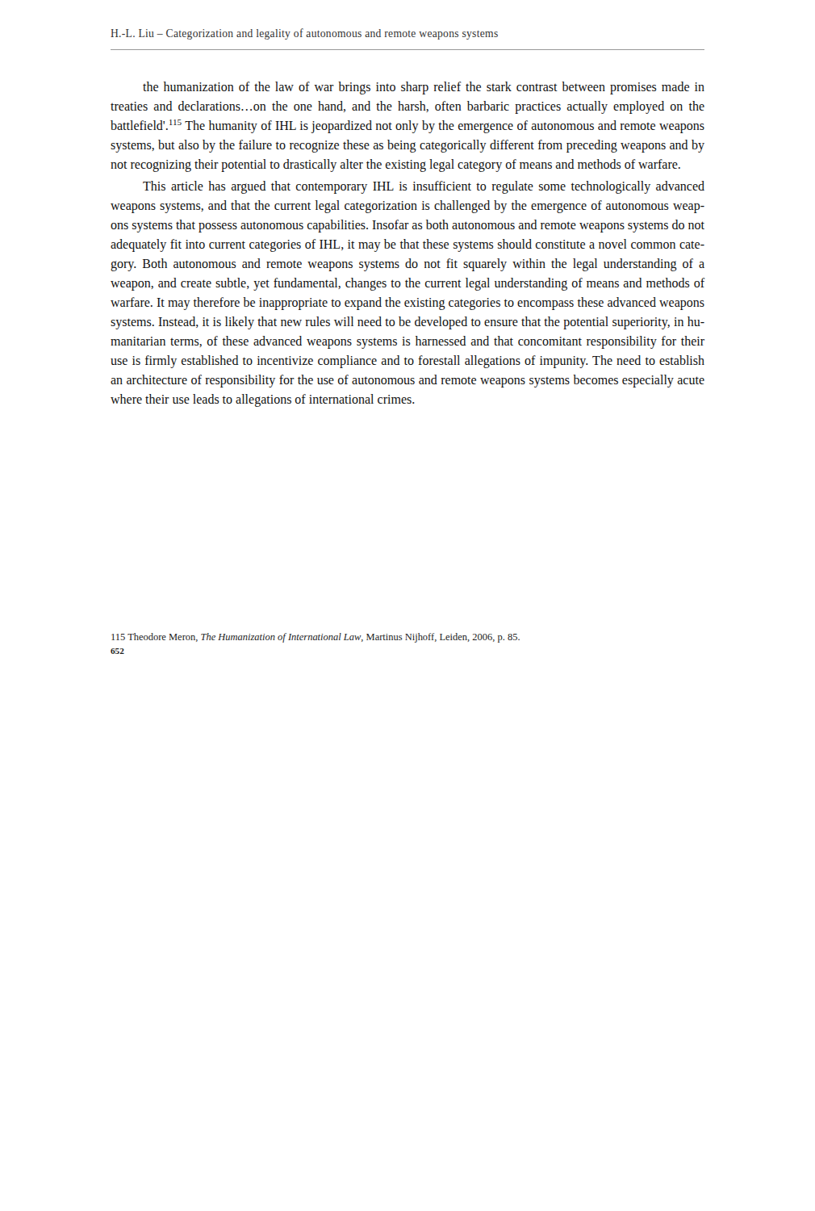H.-L. Liu – Categorization and legality of autonomous and remote weapons systems
the humanization of the law of war brings into sharp relief the stark contrast between promises made in treaties and declarations…on the one hand, and the harsh, often barbaric practices actually employed on the battlefield'.115 The humanity of IHL is jeopardized not only by the emergence of autonomous and remote weapons systems, but also by the failure to recognize these as being categorically different from preceding weapons and by not recognizing their potential to drastically alter the existing legal category of means and methods of warfare.
This article has argued that contemporary IHL is insufficient to regulate some technologically advanced weapons systems, and that the current legal categorization is challenged by the emergence of autonomous weapons systems that possess autonomous capabilities. Insofar as both autonomous and remote weapons systems do not adequately fit into current categories of IHL, it may be that these systems should constitute a novel common category. Both autonomous and remote weapons systems do not fit squarely within the legal understanding of a weapon, and create subtle, yet fundamental, changes to the current legal understanding of means and methods of warfare. It may therefore be inappropriate to expand the existing categories to encompass these advanced weapons systems. Instead, it is likely that new rules will need to be developed to ensure that the potential superiority, in humanitarian terms, of these advanced weapons systems is harnessed and that concomitant responsibility for their use is firmly established to incentivize compliance and to forestall allegations of impunity. The need to establish an architecture of responsibility for the use of autonomous and remote weapons systems becomes especially acute where their use leads to allegations of international crimes.
115 Theodore Meron, The Humanization of International Law, Martinus Nijhoff, Leiden, 2006, p. 85.
652